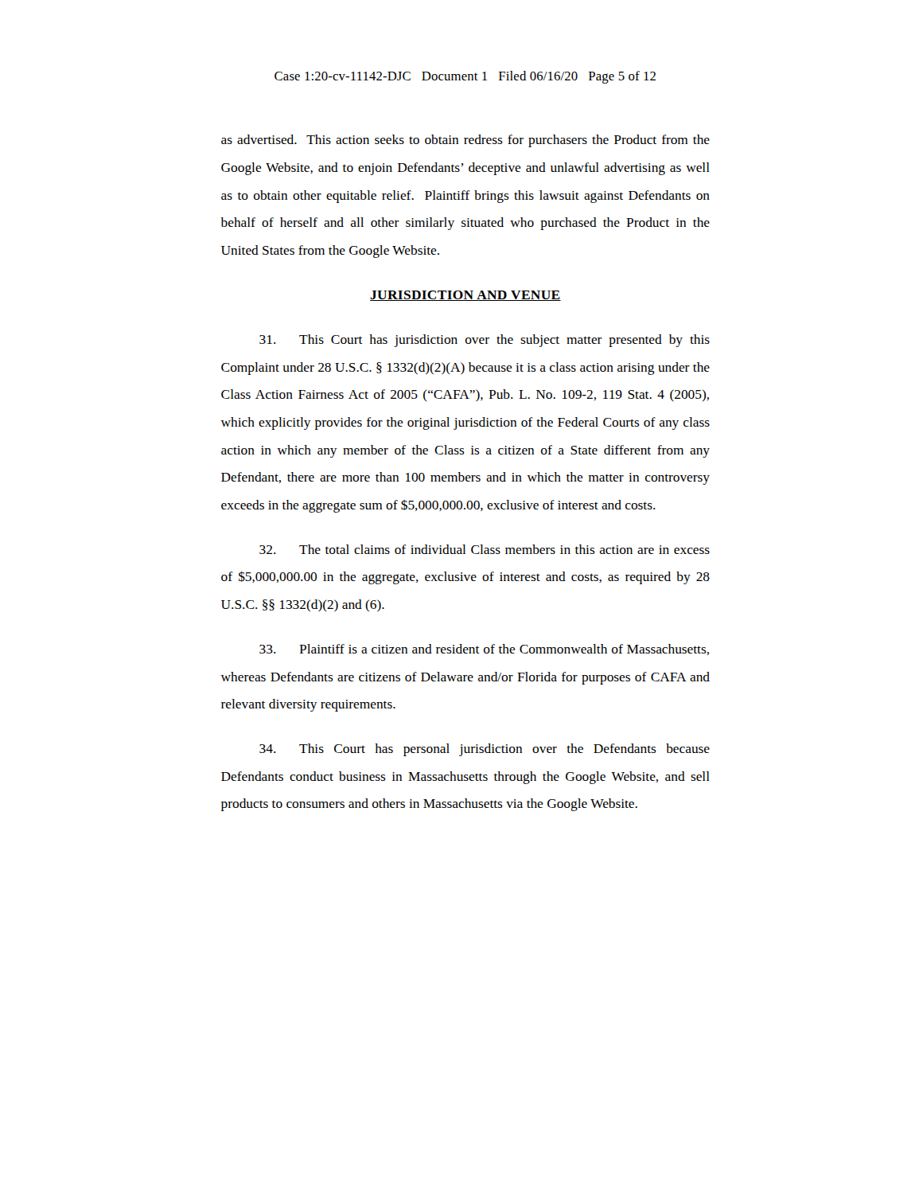Case 1:20-cv-11142-DJC Document 1 Filed 06/16/20 Page 5 of 12
as advertised. This action seeks to obtain redress for purchasers the Product from the Google Website, and to enjoin Defendants’ deceptive and unlawful advertising as well as to obtain other equitable relief. Plaintiff brings this lawsuit against Defendants on behalf of herself and all other similarly situated who purchased the Product in the United States from the Google Website.
JURISDICTION AND VENUE
31. This Court has jurisdiction over the subject matter presented by this Complaint under 28 U.S.C. § 1332(d)(2)(A) because it is a class action arising under the Class Action Fairness Act of 2005 (“CAFA”), Pub. L. No. 109-2, 119 Stat. 4 (2005), which explicitly provides for the original jurisdiction of the Federal Courts of any class action in which any member of the Class is a citizen of a State different from any Defendant, there are more than 100 members and in which the matter in controversy exceeds in the aggregate sum of $5,000,000.00, exclusive of interest and costs.
32. The total claims of individual Class members in this action are in excess of $5,000,000.00 in the aggregate, exclusive of interest and costs, as required by 28 U.S.C. §§ 1332(d)(2) and (6).
33. Plaintiff is a citizen and resident of the Commonwealth of Massachusetts, whereas Defendants are citizens of Delaware and/or Florida for purposes of CAFA and relevant diversity requirements.
34. This Court has personal jurisdiction over the Defendants because Defendants conduct business in Massachusetts through the Google Website, and sell products to consumers and others in Massachusetts via the Google Website.